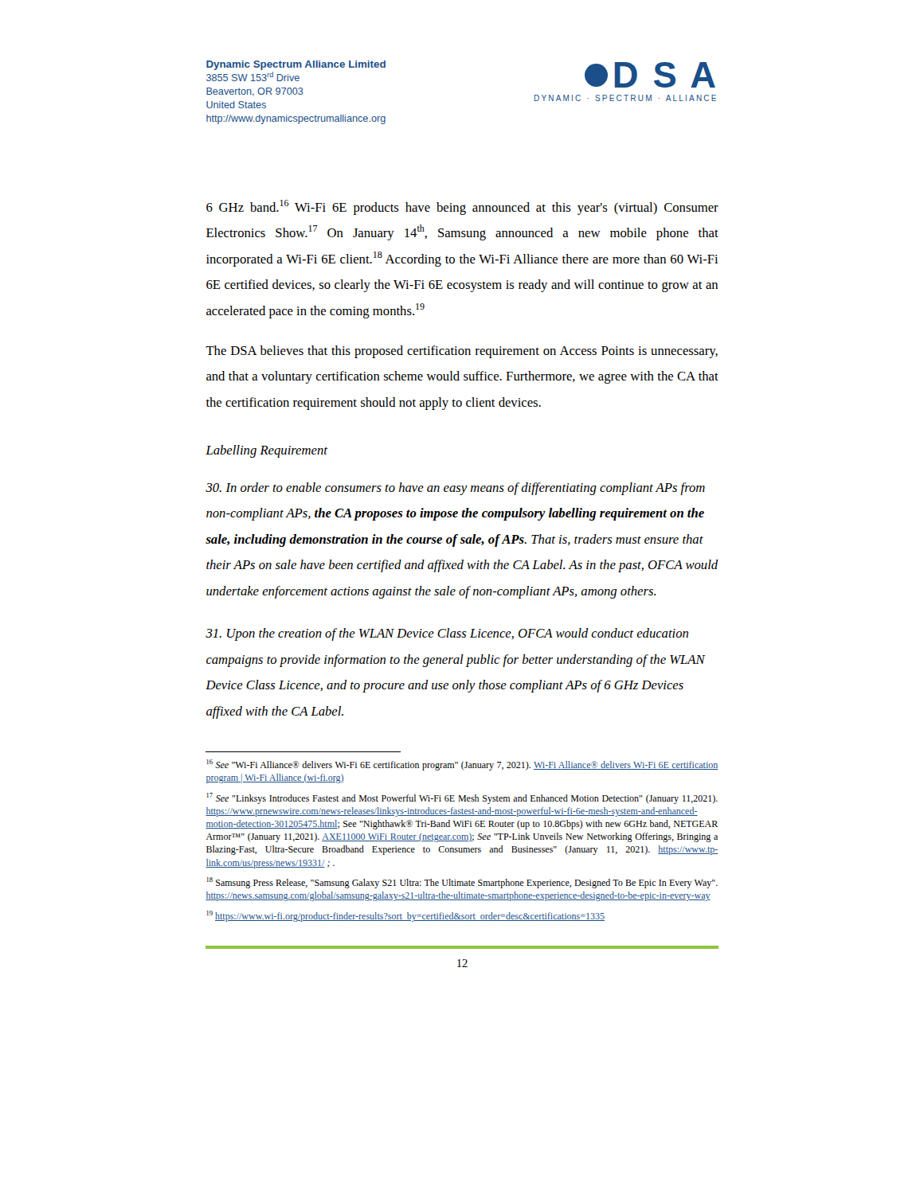Dynamic Spectrum Alliance Limited
3855 SW 153rd Drive
Beaverton, OR 97003
United States
http://www.dynamicspectrumalliance.org
D S A
DYNAMIC · SPECTRUM · ALLIANCE
6 GHz band.16 Wi-Fi 6E products have being announced at this year's (virtual) Consumer Electronics Show.17 On January 14th, Samsung announced a new mobile phone that incorporated a Wi-Fi 6E client.18 According to the Wi-Fi Alliance there are more than 60 Wi-Fi 6E certified devices, so clearly the Wi-Fi 6E ecosystem is ready and will continue to grow at an accelerated pace in the coming months.19
The DSA believes that this proposed certification requirement on Access Points is unnecessary, and that a voluntary certification scheme would suffice. Furthermore, we agree with the CA that the certification requirement should not apply to client devices.
Labelling Requirement
30. In order to enable consumers to have an easy means of differentiating compliant APs from non-compliant APs, the CA proposes to impose the compulsory labelling requirement on the sale, including demonstration in the course of sale, of APs. That is, traders must ensure that their APs on sale have been certified and affixed with the CA Label. As in the past, OFCA would undertake enforcement actions against the sale of non-compliant APs, among others.
31. Upon the creation of the WLAN Device Class Licence, OFCA would conduct education campaigns to provide information to the general public for better understanding of the WLAN Device Class Licence, and to procure and use only those compliant APs of 6 GHz Devices affixed with the CA Label.
16 See "Wi-Fi Alliance® delivers Wi-Fi 6E certification program" (January 7, 2021). Wi-Fi Alliance® delivers Wi-Fi 6E certification program | Wi-Fi Alliance (wi-fi.org)
17 See "Linksys Introduces Fastest and Most Powerful Wi-Fi 6E Mesh System and Enhanced Motion Detection" (January 11,2021). https://www.prnewswire.com/news-releases/linksys-introduces-fastest-and-most-powerful-wi-fi-6e-mesh-system-and-enhanced-motion-detection-301205475.html; See "Nighthawk® Tri-Band WiFi 6E Router (up to 10.8Gbps) with new 6GHz band, NETGEAR Armor™" (January 11,2021). AXE11000 WiFi Router (netgear.com); See "TP-Link Unveils New Networking Offerings, Bringing a Blazing-Fast, Ultra-Secure Broadband Experience to Consumers and Businesses" (January 11, 2021). https://www.tp-link.com/us/press/news/19331/ ; .
18 Samsung Press Release, "Samsung Galaxy S21 Ultra: The Ultimate Smartphone Experience, Designed To Be Epic In Every Way". https://news.samsung.com/global/samsung-galaxy-s21-ultra-the-ultimate-smartphone-experience-designed-to-be-epic-in-every-way
19 https://www.wi-fi.org/product-finder-results?sort_by=certified&sort_order=desc&certifications=1335
12